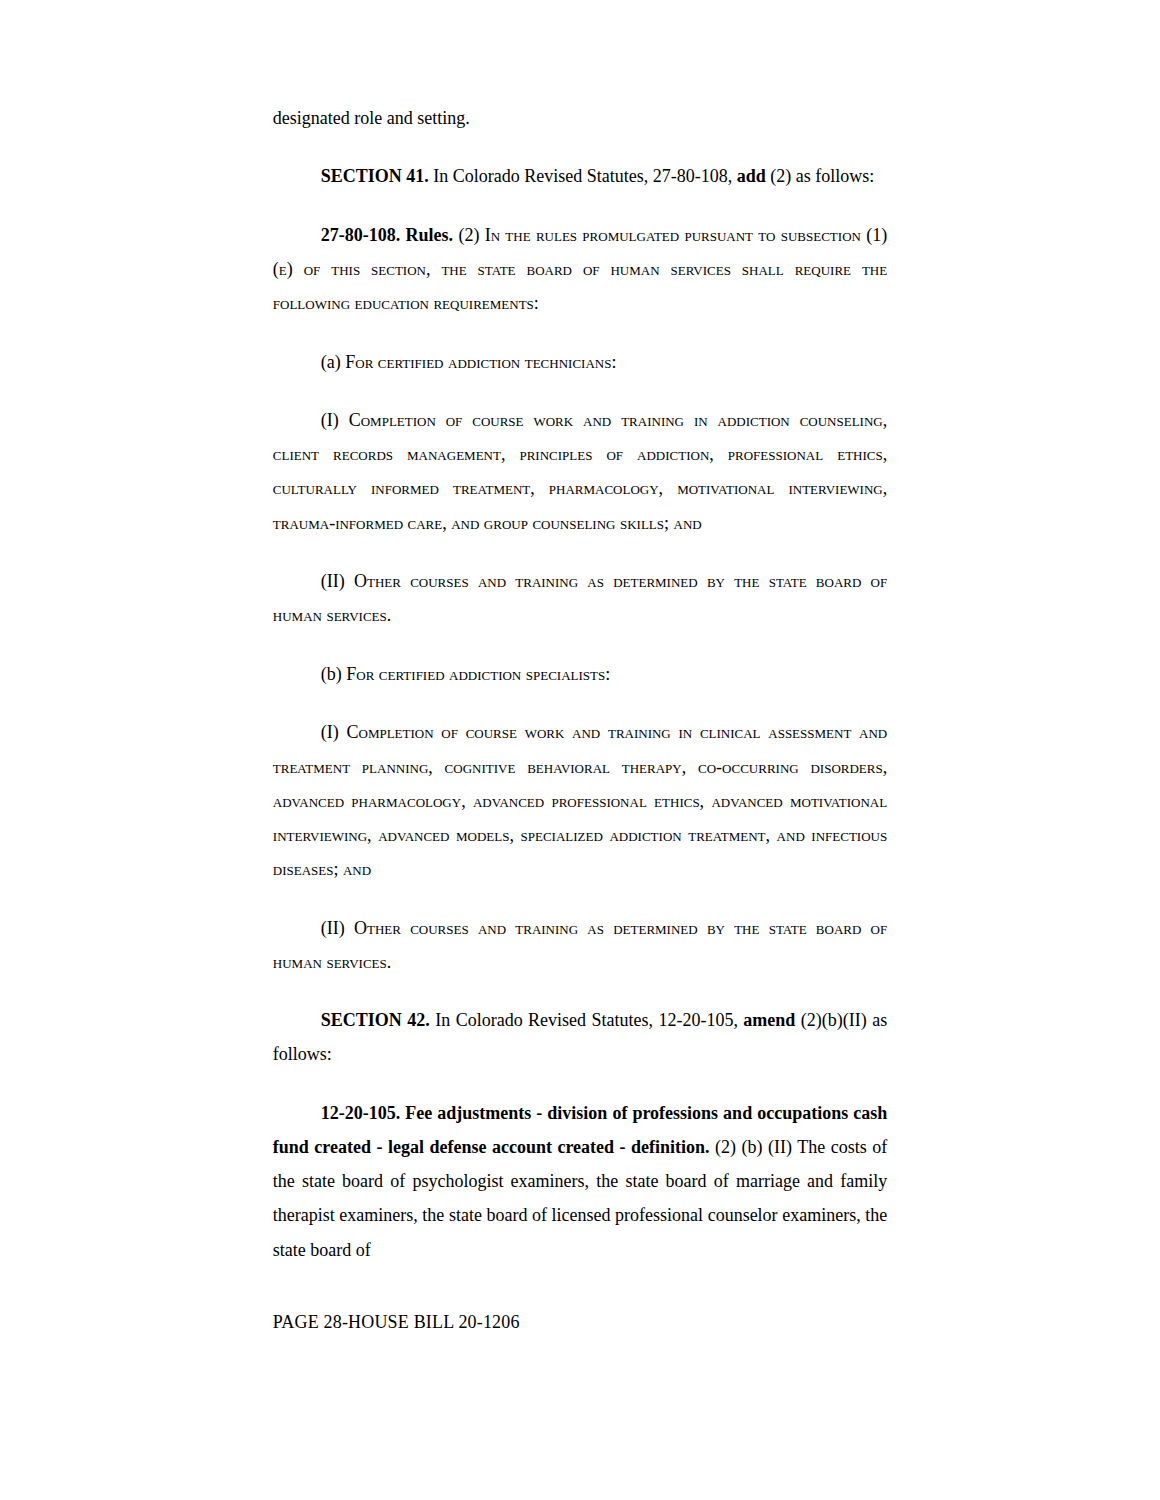designated role and setting.
SECTION 41. In Colorado Revised Statutes, 27-80-108, add (2) as follows:
27-80-108. Rules. (2) In the rules promulgated pursuant to subsection (1)(e) of this section, the state board of human services shall require the following education requirements:
(a) For certified addiction technicians:
(I) Completion of course work and training in addiction counseling, client records management, principles of addiction, professional ethics, culturally informed treatment, pharmacology, motivational interviewing, trauma-informed care, and group counseling skills; and
(II) Other courses and training as determined by the state board of human services.
(b) For certified addiction specialists:
(I) Completion of course work and training in clinical assessment and treatment planning, cognitive behavioral therapy, co-occurring disorders, advanced pharmacology, advanced professional ethics, advanced motivational interviewing, advanced models, specialized addiction treatment, and infectious diseases; and
(II) Other courses and training as determined by the state board of human services.
SECTION 42. In Colorado Revised Statutes, 12-20-105, amend (2)(b)(II) as follows:
12-20-105. Fee adjustments - division of professions and occupations cash fund created - legal defense account created - definition. (2) (b) (II) The costs of the state board of psychologist examiners, the state board of marriage and family therapist examiners, the state board of licensed professional counselor examiners, the state board of
PAGE 28-HOUSE BILL 20-1206